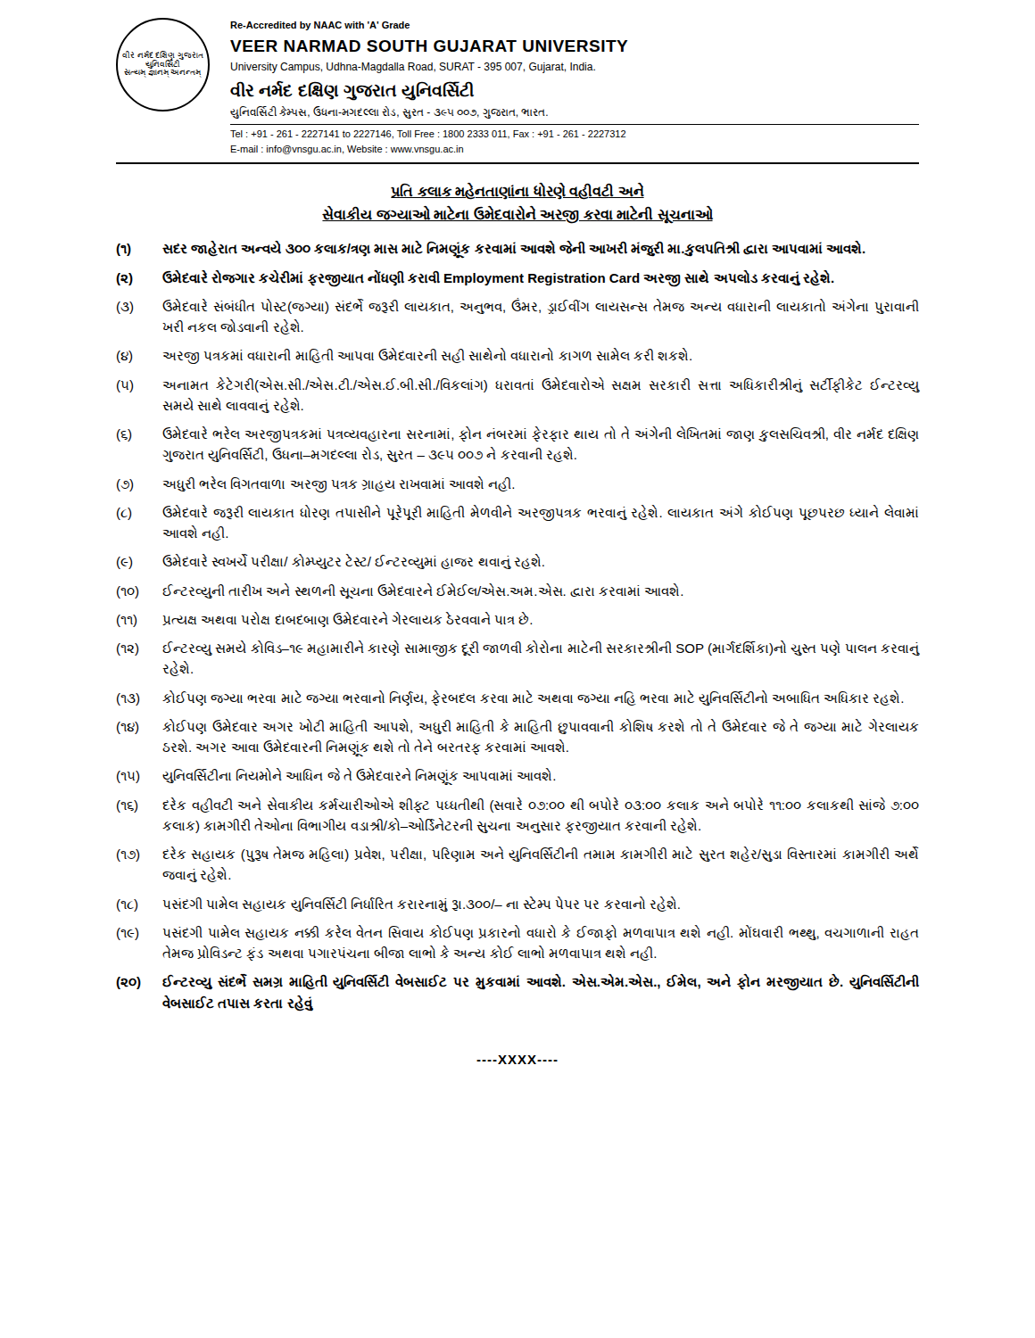વીર નર્મદ દક્ષિણ ગુજરાત યુનિવર્સિટી
સત્યમ્ જ્ઞાનમ્ અનન્તમ્
Re-Accredited by NAAC with 'A' Grade
VEER NARMAD SOUTH GUJARAT UNIVERSITY
University Campus, Udhna-Magdalla Road, SURAT - 395 007, Gujarat, India.
વીર નર્મદ દક્ષિણ ગુજરાત યુનિવર્સિટી
યુનિવર્સિટી કેમ્પસ, ઉધના-મગદલ્લા રોડ, સુરત - ૩૯૫ ૦૦૭, ગુજરાત, ભારત.
Tel : +91 - 261 - 2227141 to 2227146, Toll Free : 1800 2333 011, Fax : +91 - 261 - 2227312
E-mail : info@vnsgu.ac.in, Website : www.vnsgu.ac.in
પ્રતિ કલાક મહેનતાણાંના ધોરણે વહીવટી અને
સેવાકીય જગ્યાઓ માટેના ઉમેદવારોને અરજી કરવા માટેની સૂચનાઓ
સદર જાહેરાત અન્વયે ૩૦૦ કલાક/ત્રણ માસ માટે નિમણૂંક કરવામાં આવશે જેની આખરી મંજુરી મા.કુલપતિશ્રી દ્વારા આપવામાં આવશે.
ઉમેદવારે રોજગાર કચેરીમાં ફરજીયાત નોંધણી કરાવી Employment Registration Card અરજી સાથે અપલોડ કરવાનું રહેશે.
ઉમેદવારે સંબંધીત પોસ્ટ(જગ્યા) સંદર્ભે જરૂરી લાયકાત, અનુભવ, ઉંમર, ડ્રાઈવીંગ લાયસન્સ તેમજ અન્ય વધારાની લાયકાતો અંગેના પુરાવાની ખરી નકલ જોડવાની રહેશે.
અરજી પત્રકમાં વધારાની માહિતી આપવા ઉમેદવારની સહી સાથેનો વધારાનો કાગળ સામેલ કરી શકશે.
અનામત કેટેગરી(એસ.સી./એસ.ટી./એસ.ઈ.બી.સી./વિકલાંગ) ધરાવતાં ઉમેદવારોએ સક્ષમ સરકારી સત્તા અધિકારીશ્રીનું સર્ટીફીકેટ ઈન્ટરવ્યુ સમયે સાથે લાવવાનું રહેશે.
ઉમેદવારે ભરેલ અરજીપત્રકમાં પત્રવ્યવહારના સરનામાં, ફોન નંબરમાં ફેરફાર થાય તો તે અંગેની લેખિતમાં જાણ કુલસચિવશ્રી, વીર નર્મદ દક્ષિણ ગુજરાત યુનિવર્સિટી, ઉધના–મગદલ્લા રોડ, સુરત – ૩૯૫ ૦૦૭ ને કરવાની રહશે.
અધુરી ભરેલ વિગતવાળા અરજી પત્રક ગ્રાહય રાખવામાં આવશે નહી.
ઉમેદવારે જરૂરી લાયકાત ધોરણ તપાસીને પૂરેપૂરી માહિતી મેળવીને અરજીપત્રક ભરવાનું રહેશે. લાયકાત અંગે કોઈપણ પૂછપરછ ધ્યાને લેવામાં આવશે નહી.
ઉમેદવારે સ્વખર્ચે પરીક્ષા/ કોમ્પ્યુટર ટેસ્ટ/ ઈન્ટરવ્યુમાં હાજર થવાનું રહશે.
ઈન્ટરવ્યુની તારીખ અને સ્થળની સૂચના ઉમેદવારને ઈમેઈલ/એસ.અમ.એસ. દ્વારા કરવામાં આવશે.
પ્રત્યક્ષ અથવા પરોક્ષ દાબદબાણ ઉમેદવારને ગેરલાયક ઠેરવવાને પાત્ર છે.
ઈન્ટરવ્યુ સમયે કોવિડ–૧૯ મહામારીને કારણે સામાજીક દૂરી જાળવી કોરોના માટેની સરકારશ્રીની SOP (માર્ગદર્શિકા)નો ચુસ્ત પણે પાલન કરવાનું રહેશે.
કોઈપણ જગ્યા ભરવા માટે જગ્યા ભરવાનો નિર્ણય, ફેરબદલ કરવા માટે અથવા જગ્યા નહિ ભરવા માટે યુનિવર્સિટીનો અબાધિત અધિકાર રહશે.
કોઈપણ ઉમેદવાર અગર ખોટી માહિતી આપશે, અધુરી માહિતી કે માહિતી છુપાવવાની કોશિષ કરશે તો તે ઉમેદવાર જે તે જગ્યા માટે ગેરલાયક ઠરશે. અગર આવા ઉમેદવારની નિમણૂંક થશે તો તેને બરતરફ કરવામાં આવશે.
યુનિવર્સિટીના નિયમોને આધિન જે તે ઉમેદવારને નિમણૂંક આપવામાં આવશે.
દરેક વહીવટી અને સેવાકીય કર્મચારીઓએ શીફ્ટ પધ્ધતીથી (સવારે ૦૭:૦૦ થી બપોરે ૦૩:૦૦ કલાક અને બપોરે ૧૧:૦૦ કલાકથી સાંજે ૭:૦૦ કલાક) કામગીરી તેઓના વિભાગીય વડાશ્રી/કો–ઓર્ડિનેટરની સુચના અનુસાર ફરજીયાત કરવાની રહેશે.
દરેક સહાયક (પુરૂષ તેમજ મહિલા) પ્રવેશ, પરીક્ષા, પરિણામ અને યુનિવર્સિટીની તમામ કામગીરી માટે સુરત શહેર/સુડા વિસ્તારમાં કામગીરી અર્થે જવાનું રહેશે.
પસંદગી પામેલ સહાયક યુનિવર્સિટી નિર્ધારિત કરારનામું રૂા.૩૦૦/– ના સ્ટેમ્પ પેપર પર કરવાનો રહેશે.
પસંદગી પામેલ સહાયક નક્કી કરેલ વેતન સિવાય કોઈપણ પ્રકારનો વધારો કે ઈજાફો મળવાપાત્ર થશે નહી. મોંઘવારી ભથ્થુ, વચગાળાની રાહત તેમજ પ્રોવિડન્ટ ફંડ અથવા પગારપંચના બીજા લાભો કે અન્ય કોઈ લાભો મળવાપાત્ર થશે નહી.
ઈન્ટરવ્યુ સંદર્ભે સમગ્ર માહિતી યુનિવર્સિટી વેબસાઈટ પર મુકવામાં આવશે. એસ.એમ.એસ., ઈમેલ, અને ફોન મરજીયાત છે. યુનિવર્સિટીની વેબસાઈટ તપાસ કરતા રહેવું
----XXXX----